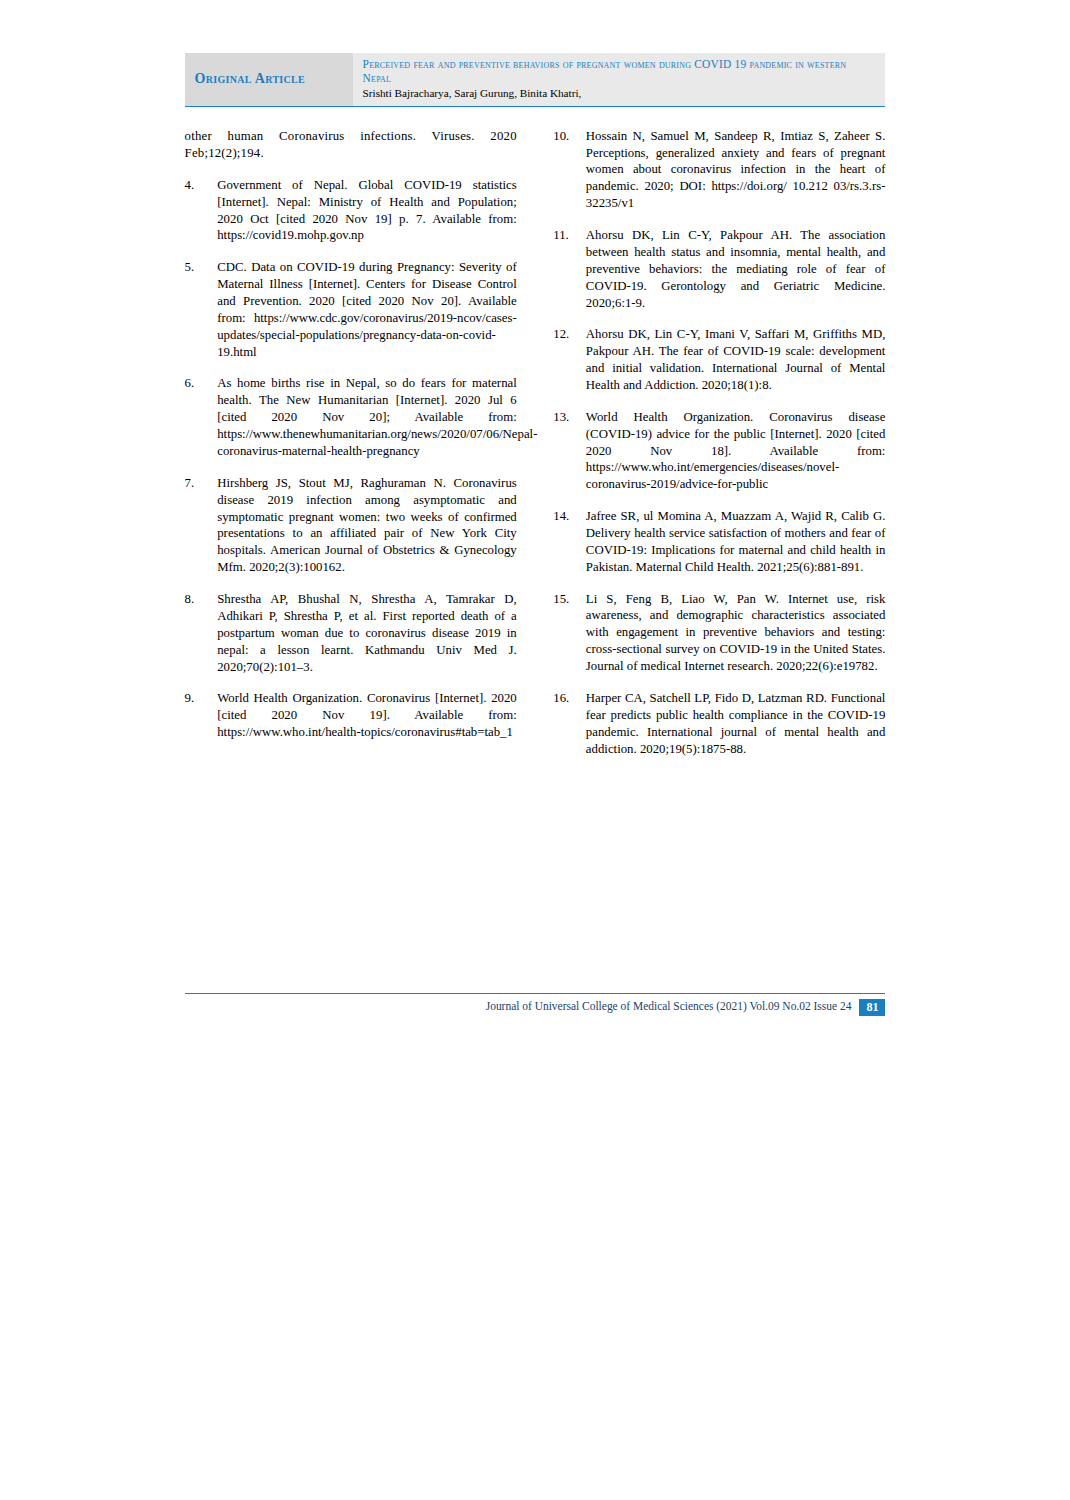Original Article
Perceived fear and preventive behaviors of pregnant women during COVID 19 pandemic in western Nepal
Srishti Bajracharya, Saraj Gurung, Binita Khatri,
other human Coronavirus infections. Viruses. 2020 Feb;12(2);194.
4. Government of Nepal. Global COVID-19 statistics [Internet]. Nepal: Ministry of Health and Population; 2020 Oct [cited 2020 Nov 19] p. 7. Available from: https://covid19.mohp.gov.np
5. CDC. Data on COVID-19 during Pregnancy: Severity of Maternal Illness [Internet]. Centers for Disease Control and Prevention. 2020 [cited 2020 Nov 20]. Available from: https://www.cdc.gov/coronavirus/2019-ncov/cases-updates/special-populations/pregnancy-data-on-covid-19.html
6. As home births rise in Nepal, so do fears for maternal health. The New Humanitarian [Internet]. 2020 Jul 6 [cited 2020 Nov 20]; Available from: https://www.thenewhumanitarian.org/news/2020/07/06/Nepal-coronavirus-maternal-health-pregnancy
7. Hirshberg JS, Stout MJ, Raghuraman N. Coronavirus disease 2019 infection among asymptomatic and symptomatic pregnant women: two weeks of confirmed presentations to an affiliated pair of New York City hospitals. American Journal of Obstetrics & Gynecology Mfm. 2020;2(3):100162.
8. Shrestha AP, Bhushal N, Shrestha A, Tamrakar D, Adhikari P, Shrestha P, et al. First reported death of a postpartum woman due to coronavirus disease 2019 in nepal: a lesson learnt. Kathmandu Univ Med J. 2020;70(2):101–3.
9. World Health Organization. Coronavirus [Internet]. 2020 [cited 2020 Nov 19]. Available from: https://www.who.int/health-topics/coronavirus#tab=tab_1
10. Hossain N, Samuel M, Sandeep R, Imtiaz S, Zaheer S. Perceptions, generalized anxiety and fears of pregnant women about coronavirus infection in the heart of pandemic. 2020; DOI: https://doi.org/ 10.212 03/rs.3.rs-32235/v1
11. Ahorsu DK, Lin C-Y, Pakpour AH. The association between health status and insomnia, mental health, and preventive behaviors: the mediating role of fear of COVID-19. Gerontology and Geriatric Medicine. 2020;6:1-9.
12. Ahorsu DK, Lin C-Y, Imani V, Saffari M, Griffiths MD, Pakpour AH. The fear of COVID-19 scale: development and initial validation. International Journal of Mental Health and Addiction. 2020;18(1):8.
13. World Health Organization. Coronavirus disease (COVID-19) advice for the public [Internet]. 2020 [cited 2020 Nov 18]. Available from: https://www.who.int/emergencies/diseases/novel-coronavirus-2019/advice-for-public
14. Jafree SR, ul Momina A, Muazzam A, Wajid R, Calib G. Delivery health service satisfaction of mothers and fear of COVID-19: Implications for maternal and child health in Pakistan. Maternal Child Health. 2021;25(6):881-891.
15. Li S, Feng B, Liao W, Pan W. Internet use, risk awareness, and demographic characteristics associated with engagement in preventive behaviors and testing: cross-sectional survey on COVID-19 in the United States. Journal of medical Internet research. 2020;22(6):e19782.
16. Harper CA, Satchell LP, Fido D, Latzman RD. Functional fear predicts public health compliance in the COVID-19 pandemic. International journal of mental health and addiction. 2020;19(5):1875-88.
Journal of Universal College of Medical Sciences (2021) Vol.09 No.02 Issue 24 81